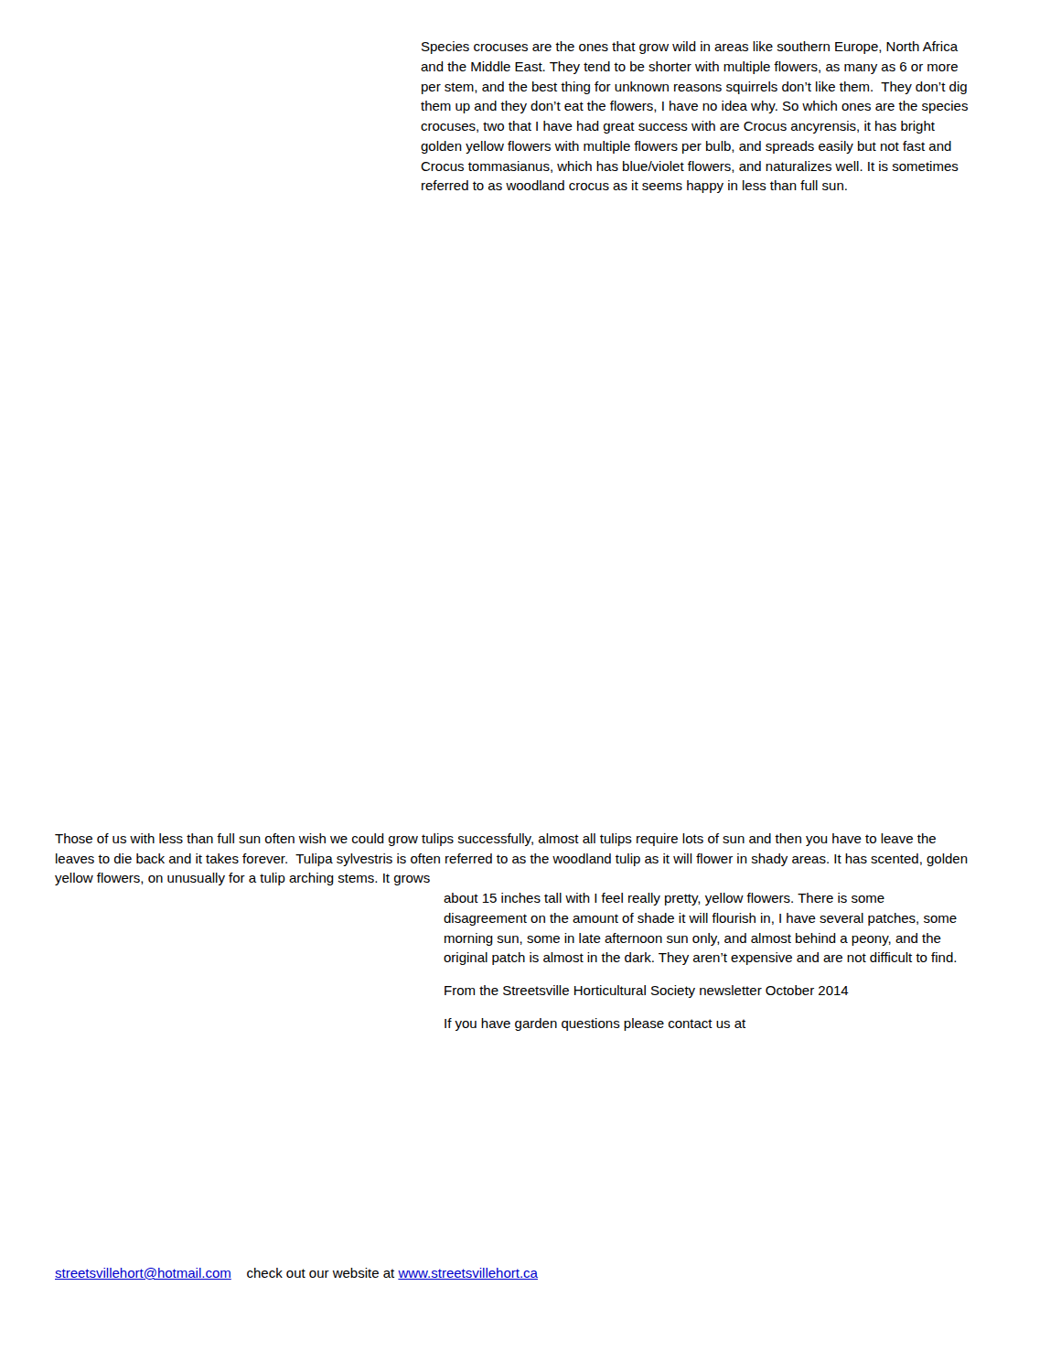Species crocuses are the ones that grow wild in areas like southern Europe, North Africa and the Middle East. They tend to be shorter with multiple flowers, as many as 6 or more per stem, and the best thing for unknown reasons squirrels don’t like them. They don’t dig them up and they don’t eat the flowers, I have no idea why. So which ones are the species crocuses, two that I have had great success with are Crocus ancyrensis, it has bright golden yellow flowers with multiple flowers per bulb, and spreads easily but not fast and Crocus tommasianus, which has blue/violet flowers, and naturalizes well. It is sometimes referred to as woodland crocus as it seems happy in less than full sun.
Those of us with less than full sun often wish we could grow tulips successfully, almost all tulips require lots of sun and then you have to leave the leaves to die back and it takes forever. Tulipa sylvestris is often referred to as the woodland tulip as it will flower in shady areas. It has scented, golden yellow flowers, on unusually for a tulip arching stems. It grows
about 15 inches tall with I feel really pretty, yellow flowers. There is some disagreement on the amount of shade it will flourish in, I have several patches, some morning sun, some in late afternoon sun only, and almost behind a peony, and the original patch is almost in the dark. They aren’t expensive and are not difficult to find.
From the Streetsville Horticultural Society newsletter October 2014
If you have garden questions please contact us at
streetsvillehort@hotmail.com check out our website at www.streetsvillehort.ca